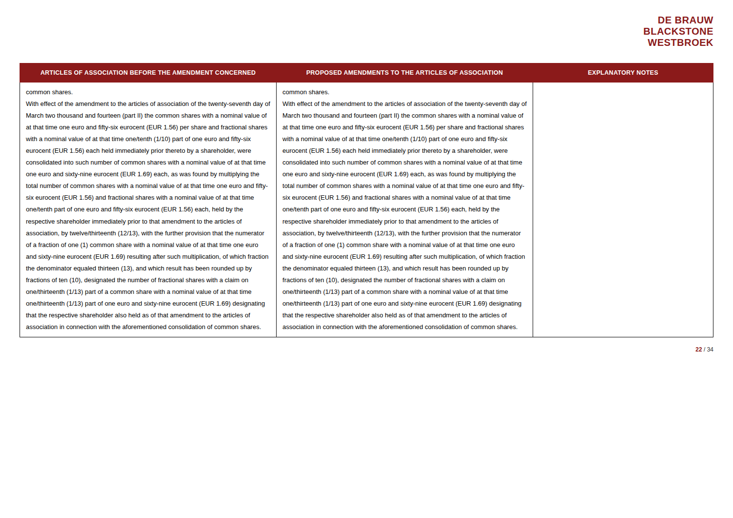DE BRAUW BLACKSTONE WESTBROEK
| Articles of association before the amendment concerned | Proposed amendments to the articles of association | Explanatory notes |
| --- | --- | --- |
| common shares. With effect of the amendment to the articles of association of the twenty-seventh day of March two thousand and fourteen (part II) the common shares with a nominal value of at that time one euro and fifty-six eurocent (EUR 1.56) per share and fractional shares with a nominal value of at that time one/tenth (1/10) part of one euro and fifty-six eurocent (EUR 1.56) each held immediately prior thereto by a shareholder, were consolidated into such number of common shares with a nominal value of at that time one euro and sixty-nine eurocent (EUR 1.69) each, as was found by multiplying the total number of common shares with a nominal value of at that time one euro and fifty-six eurocent (EUR 1.56) and fractional shares with a nominal value of at that time one/tenth part of one euro and fifty-six eurocent (EUR 1.56) each, held by the respective shareholder immediately prior to that amendment to the articles of association, by twelve/thirteenth (12/13), with the further provision that the numerator of a fraction of one (1) common share with a nominal value of at that time one euro and sixty-nine eurocent (EUR 1.69) resulting after such multiplication, of which fraction the denominator equaled thirteen (13), and which result has been rounded up by fractions of ten (10), designated the number of fractional shares with a claim on one/thirteenth (1/13) part of a common share with a nominal value of at that time one/thirteenth (1/13) part of one euro and sixty-nine eurocent (EUR 1.69) designating that the respective shareholder also held as of that amendment to the articles of association in connection with the aforementioned consolidation of common shares. | common shares. With effect of the amendment to the articles of association of the twenty-seventh day of March two thousand and fourteen (part II) the common shares with a nominal value of at that time one euro and fifty-six eurocent (EUR 1.56) per share and fractional shares with a nominal value of at that time one/tenth (1/10) part of one euro and fifty-six eurocent (EUR 1.56) each held immediately prior thereto by a shareholder, were consolidated into such number of common shares with a nominal value of at that time one euro and sixty-nine eurocent (EUR 1.69) each, as was found by multiplying the total number of common shares with a nominal value of at that time one euro and fifty-six eurocent (EUR 1.56) and fractional shares with a nominal value of at that time one/tenth part of one euro and fifty-six eurocent (EUR 1.56) each, held by the respective shareholder immediately prior to that amendment to the articles of association, by twelve/thirteenth (12/13), with the further provision that the numerator of a fraction of one (1) common share with a nominal value of at that time one euro and sixty-nine eurocent (EUR 1.69) resulting after such multiplication, of which fraction the denominator equaled thirteen (13), and which result has been rounded up by fractions of ten (10), designated the number of fractional shares with a claim on one/thirteenth (1/13) part of a common share with a nominal value of at that time one/thirteenth (1/13) part of one euro and sixty-nine eurocent (EUR 1.69) designating that the respective shareholder also held as of that amendment to the articles of association in connection with the aforementioned consolidation of common shares. | |
22 / 34